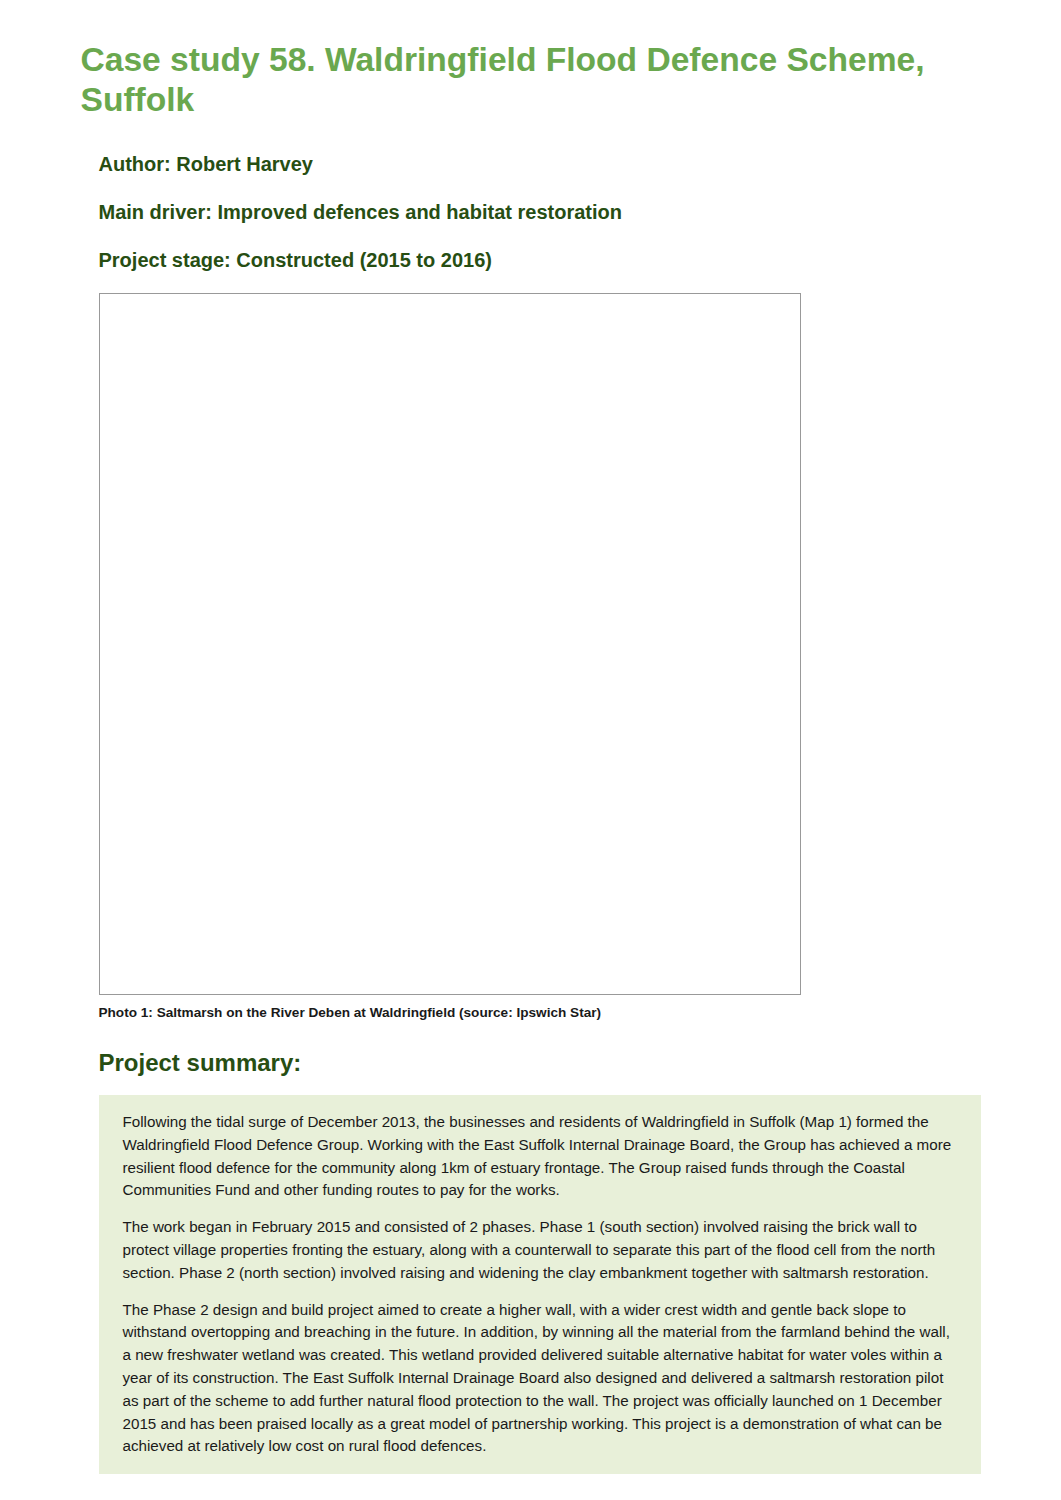Case study 58. Waldringfield Flood Defence Scheme, Suffolk
Author: Robert Harvey
Main driver: Improved defences and habitat restoration
Project stage: Constructed (2015 to 2016)
Photo 1: Saltmarsh on the River Deben at Waldringfield (source: Ipswich Star)
Project summary:
Following the tidal surge of December 2013, the businesses and residents of Waldringfield in Suffolk (Map 1) formed the Waldringfield Flood Defence Group. Working with the East Suffolk Internal Drainage Board, the Group has achieved a more resilient flood defence for the community along 1km of estuary frontage. The Group raised funds through the Coastal Communities Fund and other funding routes to pay for the works.
The work began in February 2015 and consisted of 2 phases. Phase 1 (south section) involved raising the brick wall to protect village properties fronting the estuary, along with a counterwall to separate this part of the flood cell from the north section. Phase 2 (north section) involved raising and widening the clay embankment together with saltmarsh restoration.
The Phase 2 design and build project aimed to create a higher wall, with a wider crest width and gentle back slope to withstand overtopping and breaching in the future. In addition, by winning all the material from the farmland behind the wall, a new freshwater wetland was created. This wetland provided delivered suitable alternative habitat for water voles within a year of its construction. The East Suffolk Internal Drainage Board also designed and delivered a saltmarsh restoration pilot as part of the scheme to add further natural flood protection to the wall. The project was officially launched on 1 December 2015 and has been praised locally as a great model of partnership working. This project is a demonstration of what can be achieved at relatively low cost on rural flood defences.